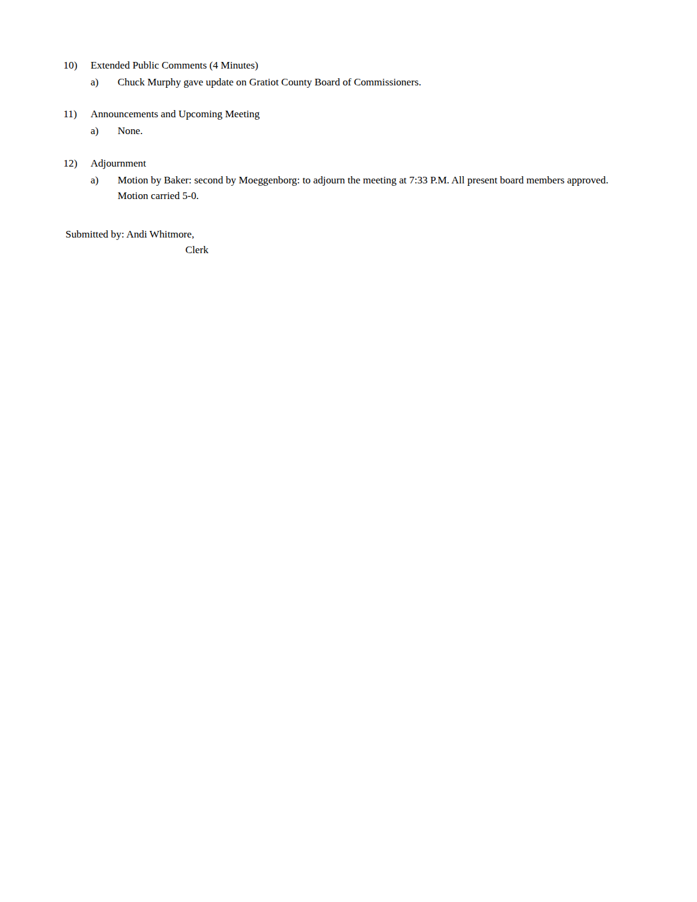10) Extended Public Comments (4 Minutes)
a) Chuck Murphy gave update on Gratiot County Board of Commissioners.
11) Announcements and Upcoming Meeting
a) None.
12) Adjournment
a) Motion by Baker: second by Moeggenborg: to adjourn the meeting at 7:33 P.M. All present board members approved. Motion carried 5-0.
Submitted by: Andi Whitmore, Clerk